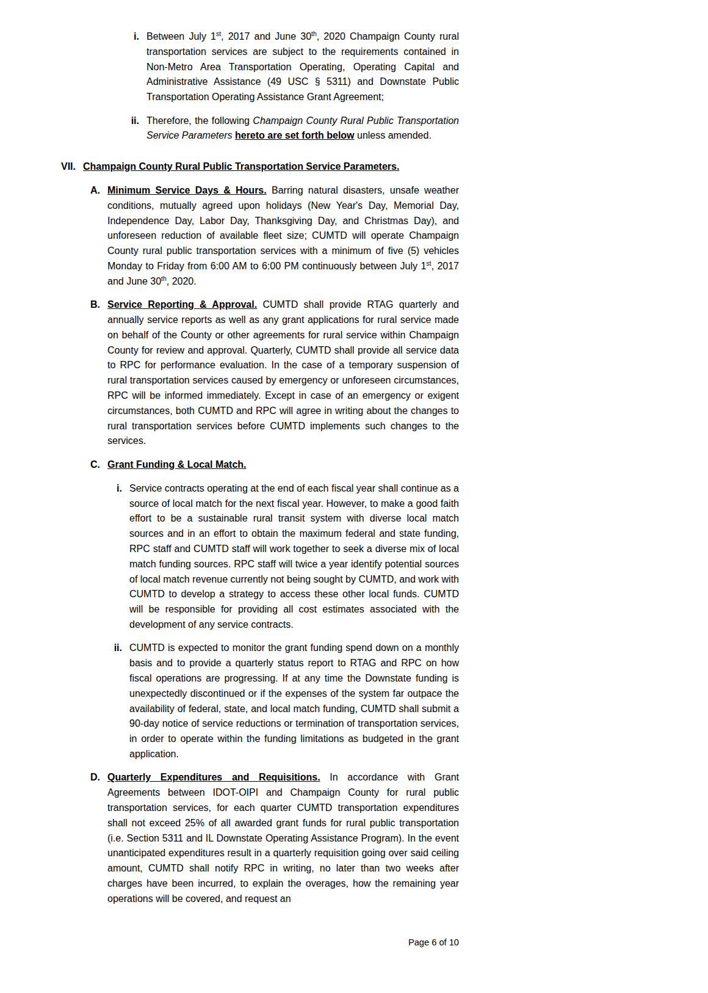i. Between July 1st, 2017 and June 30th, 2020 Champaign County rural transportation services are subject to the requirements contained in Non-Metro Area Transportation Operating, Operating Capital and Administrative Assistance (49 USC § 5311) and Downstate Public Transportation Operating Assistance Grant Agreement;
ii. Therefore, the following Champaign County Rural Public Transportation Service Parameters hereto are set forth below unless amended.
VII. Champaign County Rural Public Transportation Service Parameters.
A. Minimum Service Days & Hours. Barring natural disasters, unsafe weather conditions, mutually agreed upon holidays (New Year's Day, Memorial Day, Independence Day, Labor Day, Thanksgiving Day, and Christmas Day), and unforeseen reduction of available fleet size; CUMTD will operate Champaign County rural public transportation services with a minimum of five (5) vehicles Monday to Friday from 6:00 AM to 6:00 PM continuously between July 1st, 2017 and June 30th, 2020.
B. Service Reporting & Approval. CUMTD shall provide RTAG quarterly and annually service reports as well as any grant applications for rural service made on behalf of the County or other agreements for rural service within Champaign County for review and approval. Quarterly, CUMTD shall provide all service data to RPC for performance evaluation. In the case of a temporary suspension of rural transportation services caused by emergency or unforeseen circumstances, RPC will be informed immediately. Except in case of an emergency or exigent circumstances, both CUMTD and RPC will agree in writing about the changes to rural transportation services before CUMTD implements such changes to the services.
C. Grant Funding & Local Match.
i. Service contracts operating at the end of each fiscal year shall continue as a source of local match for the next fiscal year. However, to make a good faith effort to be a sustainable rural transit system with diverse local match sources and in an effort to obtain the maximum federal and state funding, RPC staff and CUMTD staff will work together to seek a diverse mix of local match funding sources. RPC staff will twice a year identify potential sources of local match revenue currently not being sought by CUMTD, and work with CUMTD to develop a strategy to access these other local funds. CUMTD will be responsible for providing all cost estimates associated with the development of any service contracts.
ii. CUMTD is expected to monitor the grant funding spend down on a monthly basis and to provide a quarterly status report to RTAG and RPC on how fiscal operations are progressing. If at any time the Downstate funding is unexpectedly discontinued or if the expenses of the system far outpace the availability of federal, state, and local match funding, CUMTD shall submit a 90-day notice of service reductions or termination of transportation services, in order to operate within the funding limitations as budgeted in the grant application.
D. Quarterly Expenditures and Requisitions. In accordance with Grant Agreements between IDOT-OIPI and Champaign County for rural public transportation services, for each quarter CUMTD transportation expenditures shall not exceed 25% of all awarded grant funds for rural public transportation (i.e. Section 5311 and IL Downstate Operating Assistance Program). In the event unanticipated expenditures result in a quarterly requisition going over said ceiling amount, CUMTD shall notify RPC in writing, no later than two weeks after charges have been incurred, to explain the overages, how the remaining year operations will be covered, and request an
Page 6 of 10